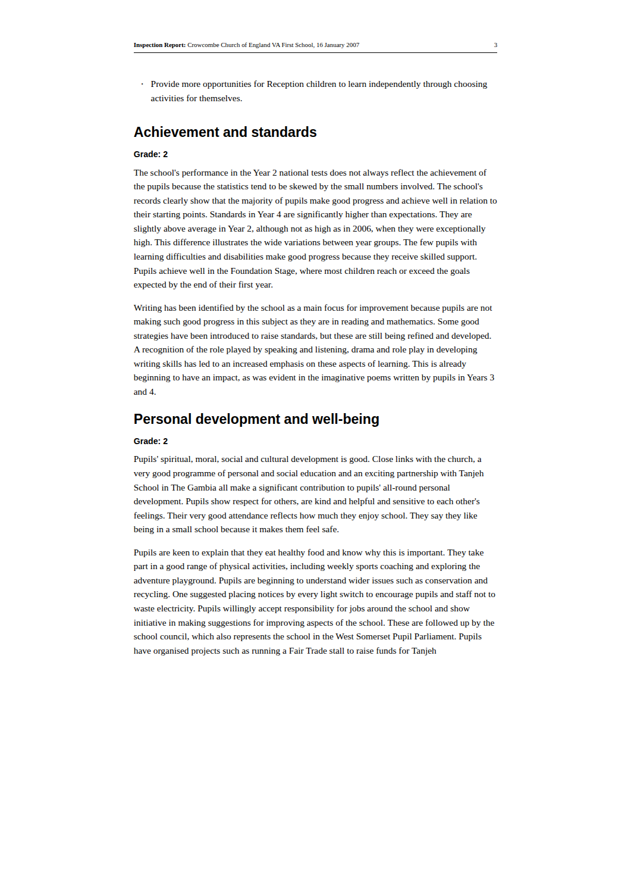Inspection Report: Crowcombe Church of England VA First School, 16 January 2007
3
Provide more opportunities for Reception children to learn independently through choosing activities for themselves.
Achievement and standards
Grade: 2
The school's performance in the Year 2 national tests does not always reflect the achievement of the pupils because the statistics tend to be skewed by the small numbers involved. The school's records clearly show that the majority of pupils make good progress and achieve well in relation to their starting points. Standards in Year 4 are significantly higher than expectations. They are slightly above average in Year 2, although not as high as in 2006, when they were exceptionally high. This difference illustrates the wide variations between year groups. The few pupils with learning difficulties and disabilities make good progress because they receive skilled support. Pupils achieve well in the Foundation Stage, where most children reach or exceed the goals expected by the end of their first year.
Writing has been identified by the school as a main focus for improvement because pupils are not making such good progress in this subject as they are in reading and mathematics. Some good strategies have been introduced to raise standards, but these are still being refined and developed. A recognition of the role played by speaking and listening, drama and role play in developing writing skills has led to an increased emphasis on these aspects of learning. This is already beginning to have an impact, as was evident in the imaginative poems written by pupils in Years 3 and 4.
Personal development and well-being
Grade: 2
Pupils' spiritual, moral, social and cultural development is good. Close links with the church, a very good programme of personal and social education and an exciting partnership with Tanjeh School in The Gambia all make a significant contribution to pupils' all-round personal development. Pupils show respect for others, are kind and helpful and sensitive to each other's feelings. Their very good attendance reflects how much they enjoy school. They say they like being in a small school because it makes them feel safe.
Pupils are keen to explain that they eat healthy food and know why this is important. They take part in a good range of physical activities, including weekly sports coaching and exploring the adventure playground. Pupils are beginning to understand wider issues such as conservation and recycling. One suggested placing notices by every light switch to encourage pupils and staff not to waste electricity. Pupils willingly accept responsibility for jobs around the school and show initiative in making suggestions for improving aspects of the school. These are followed up by the school council, which also represents the school in the West Somerset Pupil Parliament. Pupils have organised projects such as running a Fair Trade stall to raise funds for Tanjeh